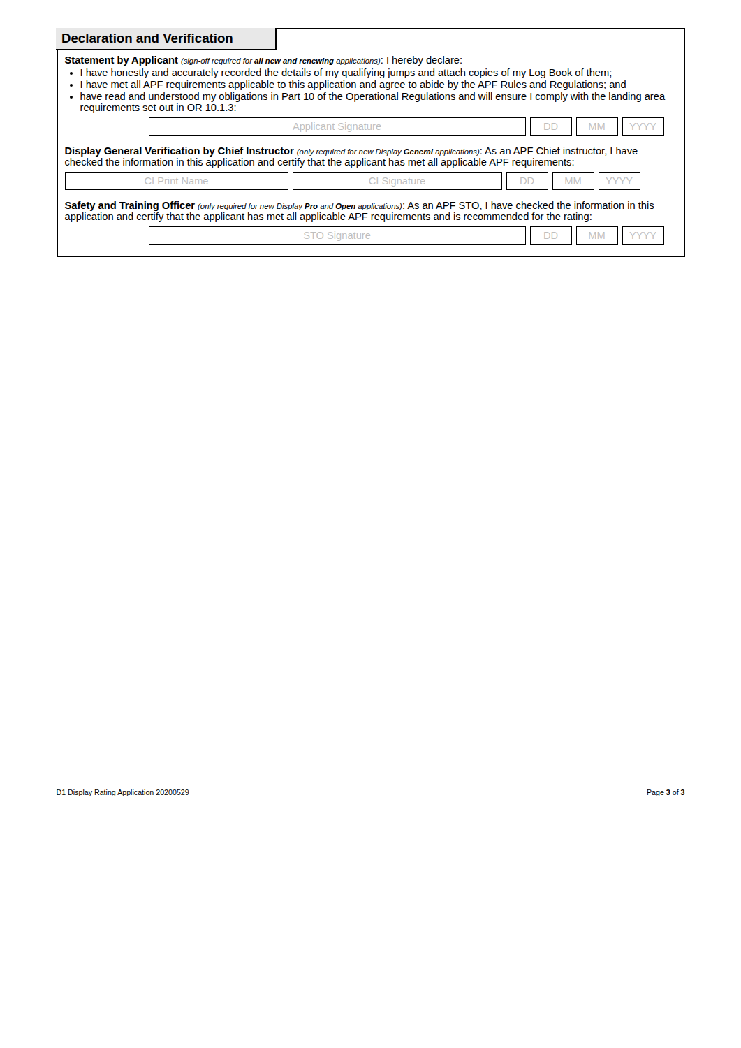Declaration and Verification
Statement by Applicant (sign-off required for all new and renewing applications): I hereby declare:
I have honestly and accurately recorded the details of my qualifying jumps and attach copies of my Log Book of them;
I have met all APF requirements applicable to this application and agree to abide by the APF Rules and Regulations; and
have read and understood my obligations in Part 10 of the Operational Regulations and will ensure I comply with the landing area requirements set out in OR 10.1.3:
Applicant Signature
DD
MM
YYYY
Display General Verification by Chief Instructor (only required for new Display General applications): As an APF Chief instructor, I have checked the information in this application and certify that the applicant has met all applicable APF requirements:
CI Print Name
CI Signature
DD
MM
YYYY
Safety and Training Officer (only required for new Display Pro and Open applications): As an APF STO, I have checked the information in this application and certify that the applicant has met all applicable APF requirements and is recommended for the rating:
STO Signature
DD
MM
YYYY
D1 Display Rating Application 20200529
Page 3 of 3